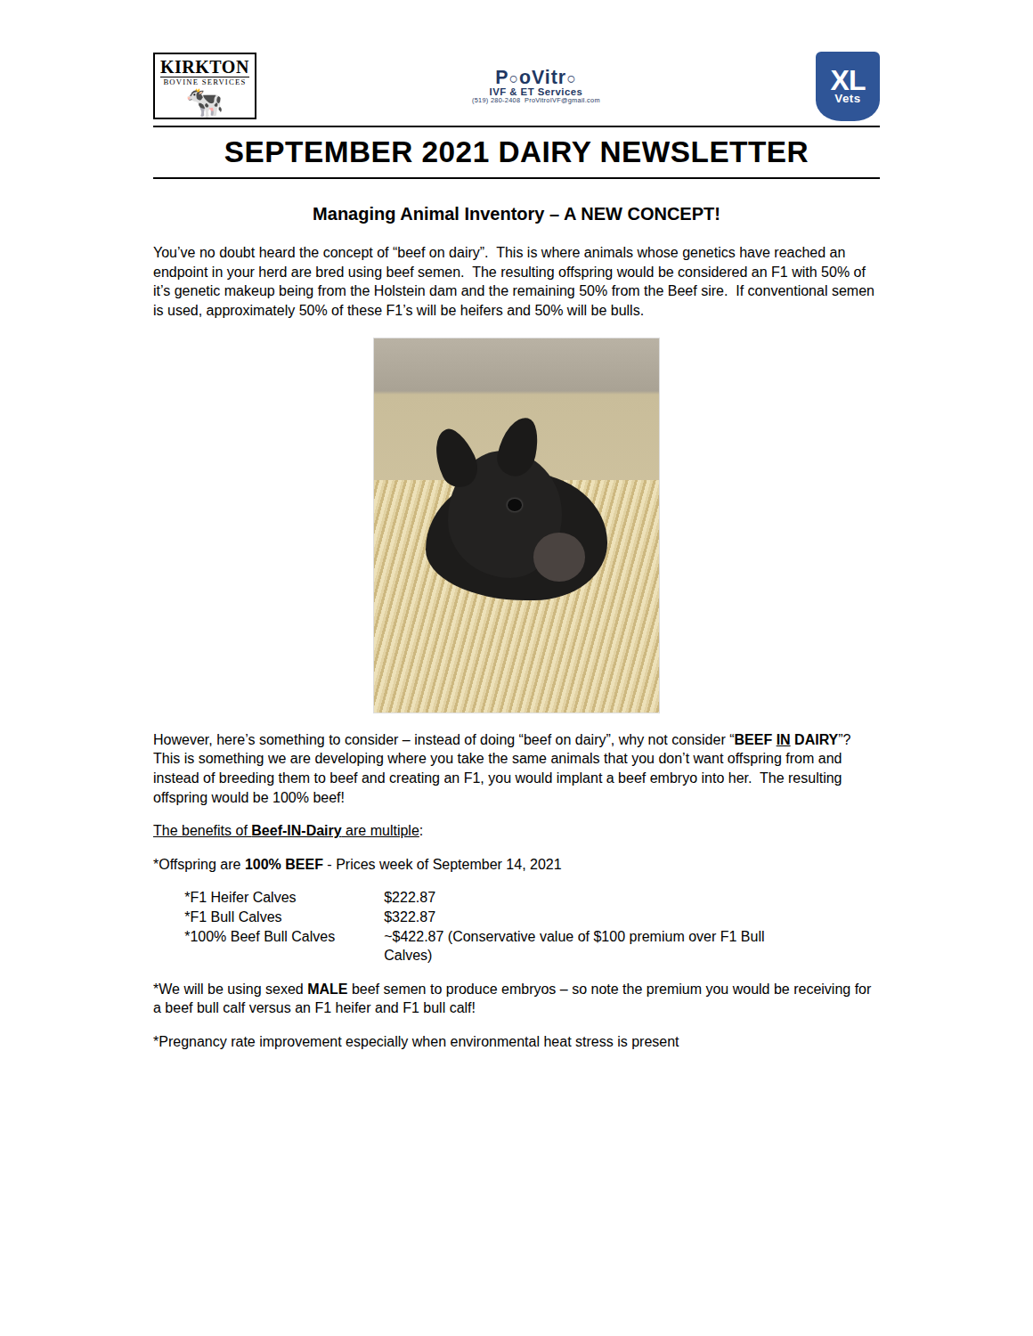KIRKTON
BOVINE SERVICES
🐄
P○oVitr○
IVF & ET Services
(519) 280-2408 ProVitroIVF@gmail.com
XL
Vets
SEPTEMBER 2021 DAIRY NEWSLETTER
Managing Animal Inventory – A NEW CONCEPT!
You’ve no doubt heard the concept of “beef on dairy”. This is where animals whose genetics have reached an endpoint in your herd are bred using beef semen. The resulting offspring would be considered an F1 with 50% of it’s genetic makeup being from the Holstein dam and the remaining 50% from the Beef sire. If conventional semen is used, approximately 50% of these F1’s will be heifers and 50% will be bulls.
However, here’s something to consider – instead of doing “beef on dairy”, why not consider “BEEF IN DAIRY”? This is something we are developing where you take the same animals that you don’t want offspring from and instead of breeding them to beef and creating an F1, you would implant a beef embryo into her. The resulting offspring would be 100% beef!
The benefits of Beef-IN-Dairy are multiple:
*Offspring are 100% BEEF - Prices week of September 14, 2021
*F1 Heifer Calves $222.87
*F1 Bull Calves $322.87
*100% Beef Bull Calves ~$422.87 (Conservative value of $100 premium over F1 BullCalves)
*We will be using sexed MALE beef semen to produce embryos – so note the premium you would be receiving for a beef bull calf versus an F1 heifer and F1 bull calf!
*Pregnancy rate improvement especially when environmental heat stress is present